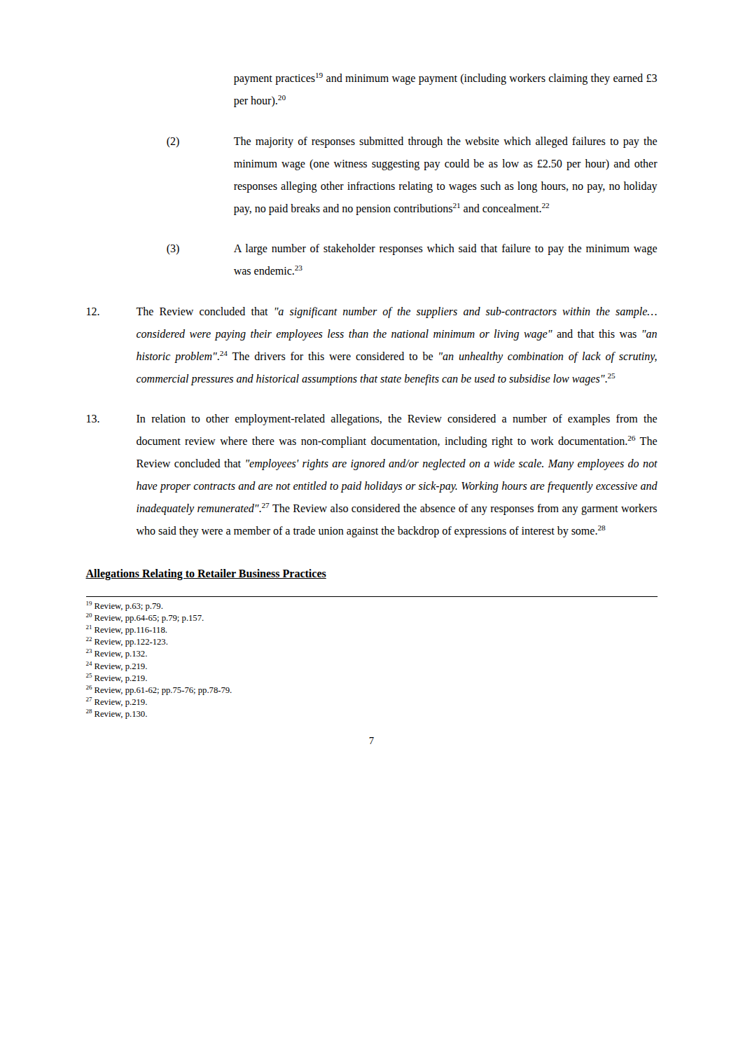payment practices19 and minimum wage payment (including workers claiming they earned £3 per hour).20
(2)
The majority of responses submitted through the website which alleged failures to pay the minimum wage (one witness suggesting pay could be as low as £2.50 per hour) and other responses alleging other infractions relating to wages such as long hours, no pay, no holiday pay, no paid breaks and no pension contributions21 and concealment.22
(3)
A large number of stakeholder responses which said that failure to pay the minimum wage was endemic.23
12.
The Review concluded that "a significant number of the suppliers and sub-contractors within the sample…considered were paying their employees less than the national minimum or living wage" and that this was "an historic problem".24 The drivers for this were considered to be "an unhealthy combination of lack of scrutiny, commercial pressures and historical assumptions that state benefits can be used to subsidise low wages".25
13.
In relation to other employment-related allegations, the Review considered a number of examples from the document review where there was non-compliant documentation, including right to work documentation.26 The Review concluded that "employees' rights are ignored and/or neglected on a wide scale. Many employees do not have proper contracts and are not entitled to paid holidays or sick-pay. Working hours are frequently excessive and inadequately remunerated".27 The Review also considered the absence of any responses from any garment workers who said they were a member of a trade union against the backdrop of expressions of interest by some.28
Allegations Relating to Retailer Business Practices
19 Review, p.63; p.79.
20 Review, pp.64-65; p.79; p.157.
21 Review, pp.116-118.
22 Review, pp.122-123.
23 Review, p.132.
24 Review, p.219.
25 Review, p.219.
26 Review, pp.61-62; pp.75-76; pp.78-79.
27 Review, p.219.
28 Review, p.130.
7